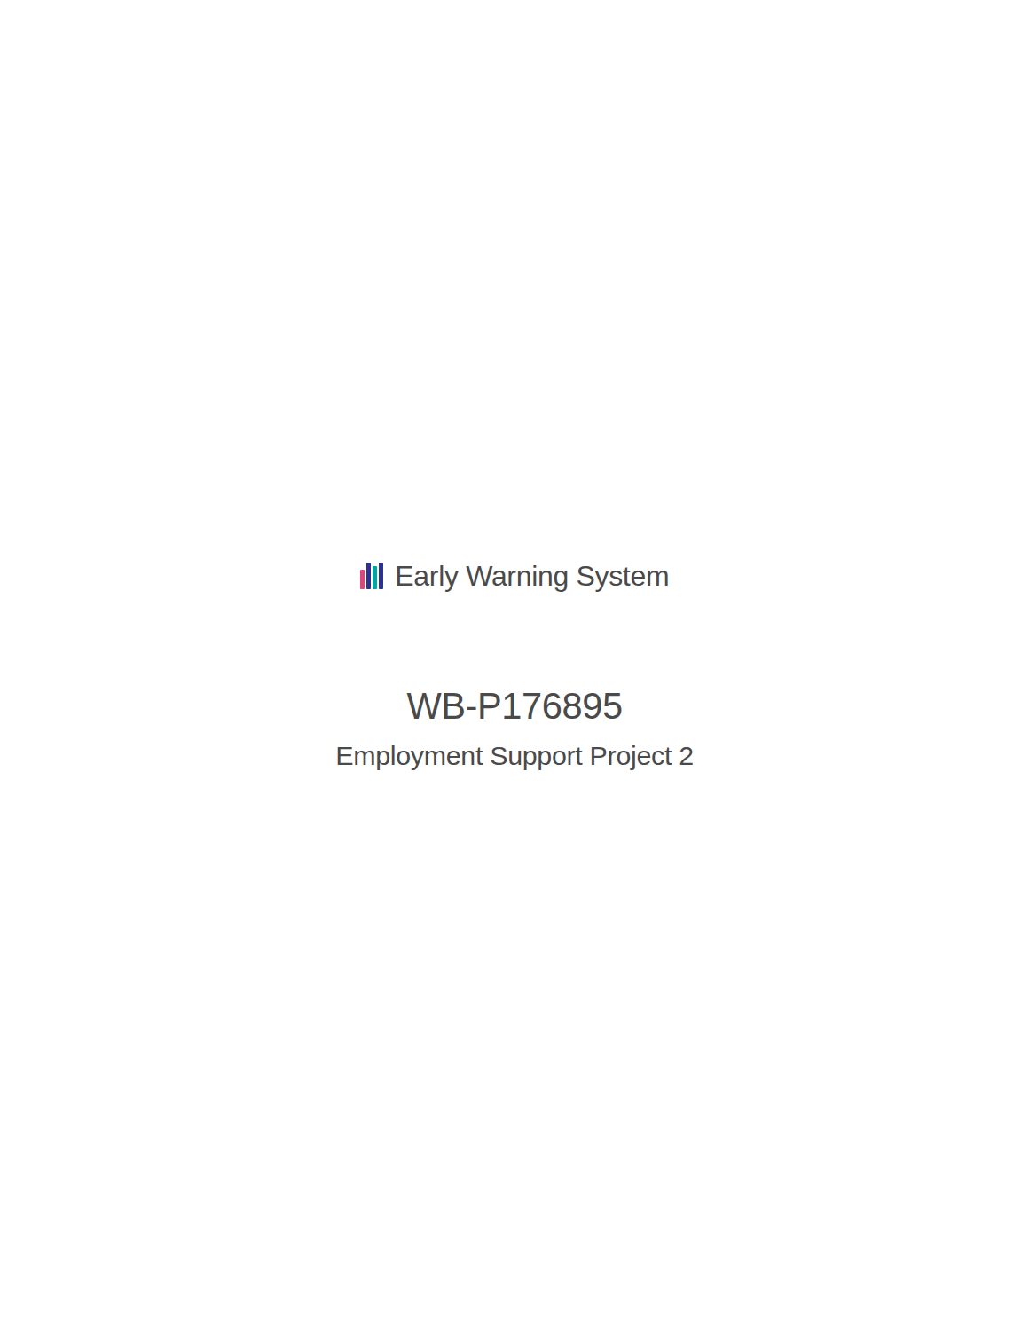Early Warning System
WB-P176895
Employment Support Project 2